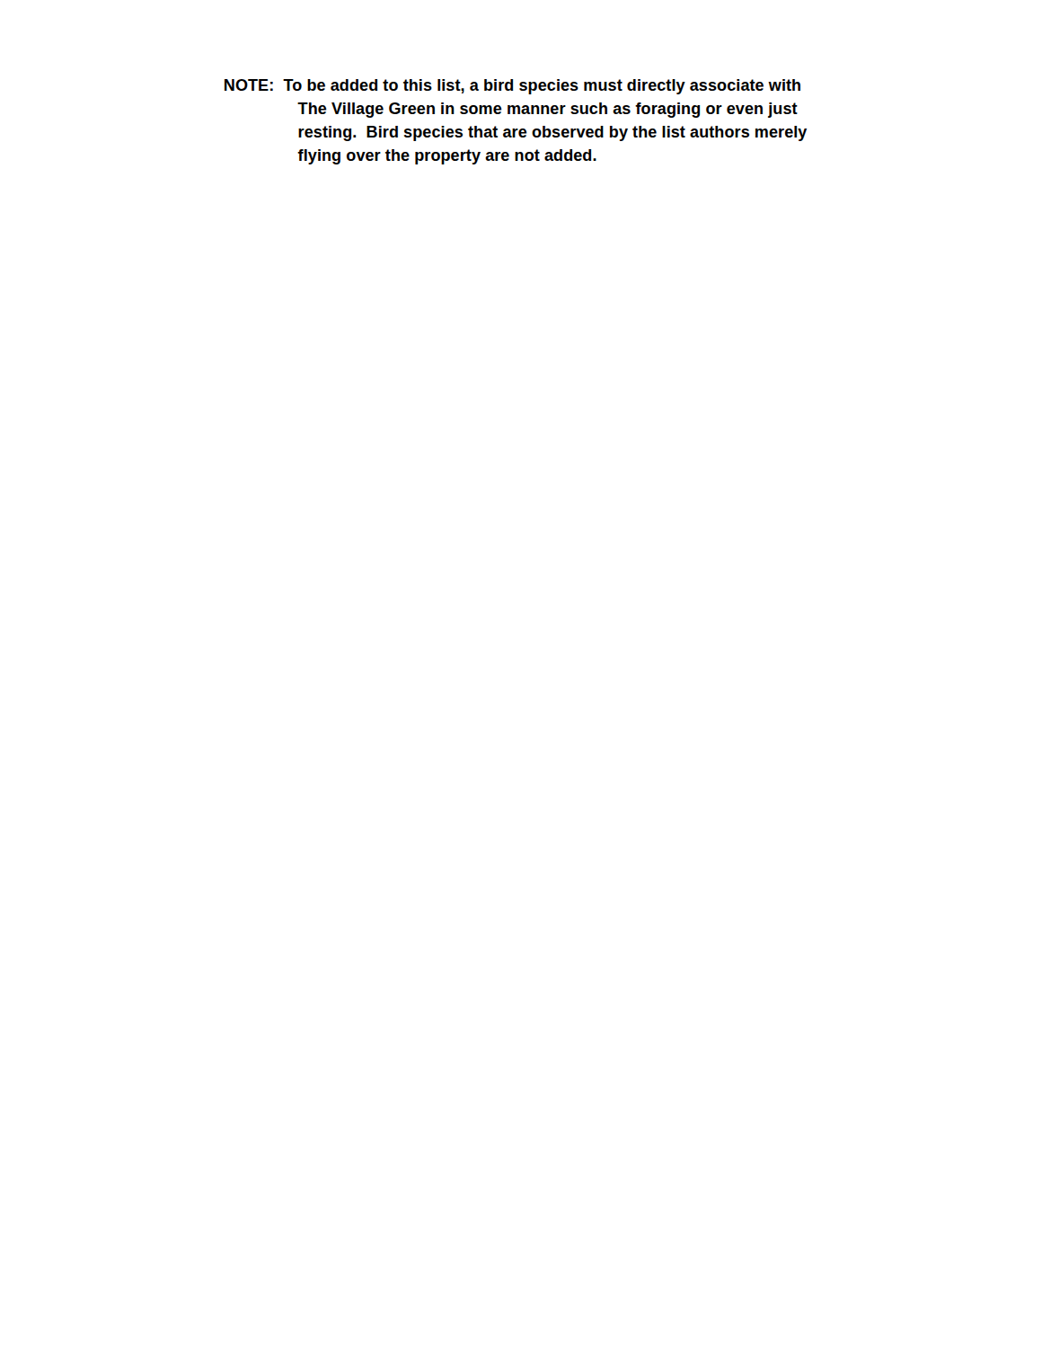NOTE: To be added to this list, a bird species must directly associate with The Village Green in some manner such as foraging or even just resting. Bird species that are observed by the list authors merely flying over the property are not added.